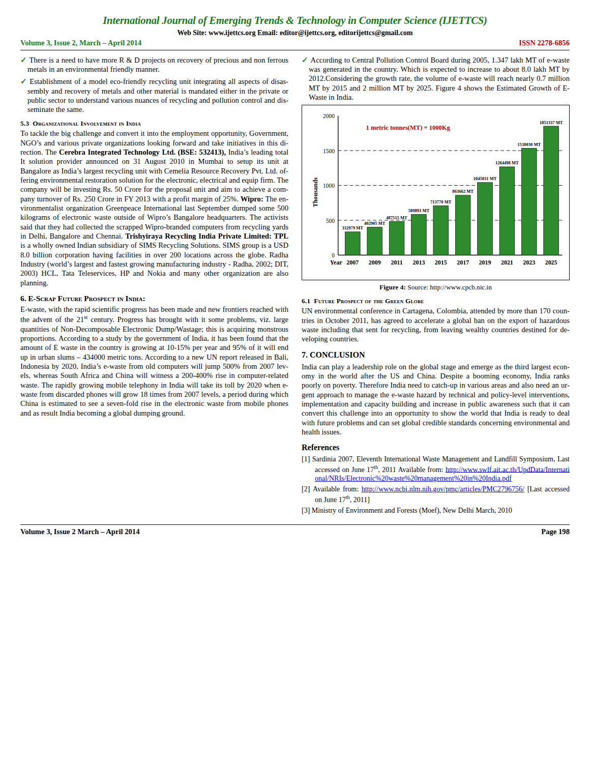International Journal of Emerging Trends & Technology in Computer Science (IJETTCS)
Web Site: www.ijettcs.org Email: editor@ijettcs.org, editorijettcs@gmail.com
Volume 3, Issue 2, March – April 2014 ISSN 2278-6856
There is a need to have more R & D projects on recovery of precious and non ferrous metals in an environmental friendly manner.
Establishment of a model eco-friendly recycling unit integrating all aspects of disassembly and recovery of metals and other material is mandated either in the private or public sector to understand various nuances of recycling and pollution control and disseminate the same.
5.3 Organizational Involvement in India
To tackle the big challenge and convert it into the employment opportunity, Government, NGO’s and various private organizations looking forward and take initiatives in this direction. The Cerebra Integrated Technology Ltd. (BSE: 532413), India’s leading total It solution provider announced on 31 August 2010 in Mumbai to setup its unit at Bangalore as India’s largest recycling unit with Cemelia Resource Recovery Pvt. Ltd. offering environmental restoration solution for the electronic, electrical and equip firm. The company will be investing Rs. 50 Crore for the proposal unit and aim to achieve a company turnover of Rs. 250 Crore in FY 2013 with a profit margin of 25%. Wipro: The environmentalist organization Greenpeace International last September dumped some 500 kilograms of electronic waste outside of Wipro’s Bangalore headquarters. The activists said that they had collected the scrapped Wipro-branded computers from recycling yards in Delhi, Bangalore and Chennai. Trishyiraya Recycling India Private Limited: TPL is a wholly owned Indian subsidiary of SIMS Recycling Solutions. SIMS group is a USD 8.0 billion corporation having facilities in over 200 locations across the globe. Radha Industry (world’s largest and fastest growing manufacturing industry - Radha, 2002; DIT, 2003) HCL, Tata Teleservices, HP and Nokia and many other organization are also planning.
6. E-Scrap Future Prospect in India:
E-waste, with the rapid scientific progress has been made and new frontiers reached with the advent of the 21st century. Progress has brought with it some problems, viz. large quantities of Non-Decomposable Electronic Dump/Wastage; this is acquiring monstrous proportions. According to a study by the government of India, it has been found that the amount of E waste in the country is growing at 10-15% per year and 95% of it will end up in urban slums – 434000 metric tons. According to a new UN report released in Bali, Indonesia by 2020, India’s e-waste from old computers will jump 500% from 2007 levels, whereas South Africa and China will witness a 200-400% rise in computer-related waste. The rapidly growing mobile telephony in India will take its toll by 2020 when e-waste from discarded phones will grow 18 times from 2007 levels, a period during which China is estimated to see a seven-fold rise in the electronic waste from mobile phones and as result India becoming a global dumping ground.
According to Central Pollution Control Board during 2005, 1.347 lakh MT of e-waste was generated in the country. Which is expected to increase to about 8.0 lakh MT by 2012.Considering the growth rate, the volume of e-waste will reach nearly 0.7 million MT by 2015 and 2 million MT by 2025. Figure 4 shows the Estimated Growth of E-Waste in India.
2000 1500 1000 500 0 Thousands 1 metric tonnes(MT) = 1000Kg 332979 MT 402905 MT 487515 MT 589893 MT 713770 MT 863662 MT 1045031 MT 1264498 MT 1530030 MT 1851337 MT Year 2007 2009 2011 2013 2015 2017 2019 2021 2023 2025
Figure 4: Source: http://www.cpcb.nic.in
6.1 Future Prospect of the Green Globe
UN environmental conference in Cartagena, Colombia, attended by more than 170 countries in October 2011, has agreed to accelerate a global ban on the export of hazardous waste including that sent for recycling, from leaving wealthy countries destined for developing countries.
7. CONCLUSION
India can play a leadership role on the global stage and emerge as the third largest economy in the world after the US and China. Despite a booming economy, India ranks poorly on poverty. Therefore India need to catch-up in various areas and also need an urgent approach to manage the e-waste hazard by technical and policy-level interventions, implementation and capacity building and increase in public awareness such that it can convert this challenge into an opportunity to show the world that India is ready to deal with future problems and can set global credible standards concerning environmental and health issues.
References
[1] Sardinia 2007, Eleventh International Waste Management and Landfill Symposium, Last accessed on June 17th, 2011 Available from: http://www.swlf.ait.ac.th/UpdData/International/NRIs/Electronic%20waste%20management%20in%20India.pdf
[2] Available from: http://www.ncbi.nlm.nih.gov/pmc/articles/PMC2796756/ [Last accessed on June 17th, 2011]
[3] Ministry of Environment and Forests (Moef), New Delhi March, 2010
Volume 3, Issue 2 March – April 2014 Page 198